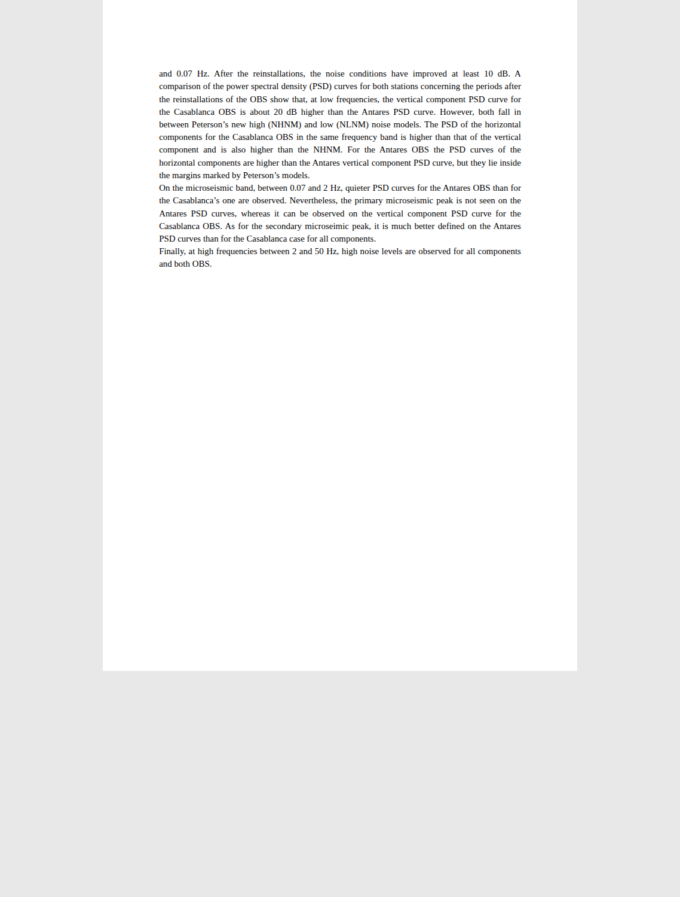and 0.07 Hz. After the reinstallations, the noise conditions have improved at least 10 dB. A comparison of the power spectral density (PSD) curves for both stations concerning the periods after the reinstallations of the OBS show that, at low frequencies, the vertical component PSD curve for the Casablanca OBS is about 20 dB higher than the Antares PSD curve. However, both fall in between Peterson’s new high (NHNM) and low (NLNM) noise models. The PSD of the horizontal components for the Casablanca OBS in the same frequency band is higher than that of the vertical component and is also higher than the NHNM. For the Antares OBS the PSD curves of the horizontal components are higher than the Antares vertical component PSD curve, but they lie inside the margins marked by Peterson’s models.
On the microseismic band, between 0.07 and 2 Hz, quieter PSD curves for the Antares OBS than for the Casablanca’s one are observed. Nevertheless, the primary microseismic peak is not seen on the Antares PSD curves, whereas it can be observed on the vertical component PSD curve for the Casablanca OBS. As for the secondary microseimic peak, it is much better defined on the Antares PSD curves than for the Casablanca case for all components.
Finally, at high frequencies between 2 and 50 Hz, high noise levels are observed for all components and both OBS.